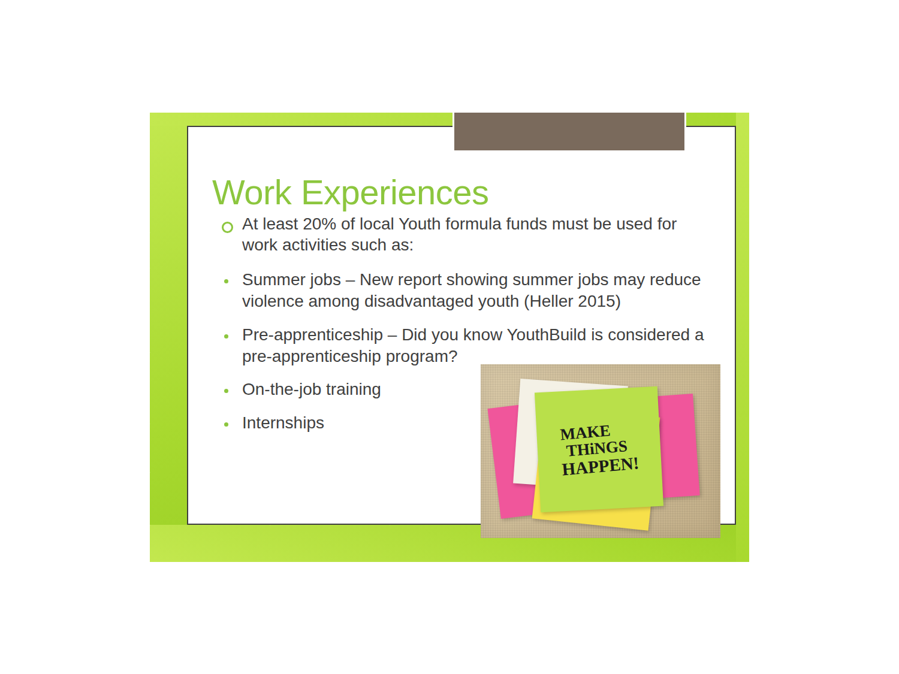Work Experiences
At least 20% of local Youth formula funds must be used for work activities such as:
Summer jobs – New report showing summer jobs may reduce violence among disadvantaged youth (Heller 2015)
Pre-apprenticeship – Did you know YouthBuild is considered a pre-apprenticeship program?
On-the-job training
Internships
MAKE THiNGS HAPPEN!